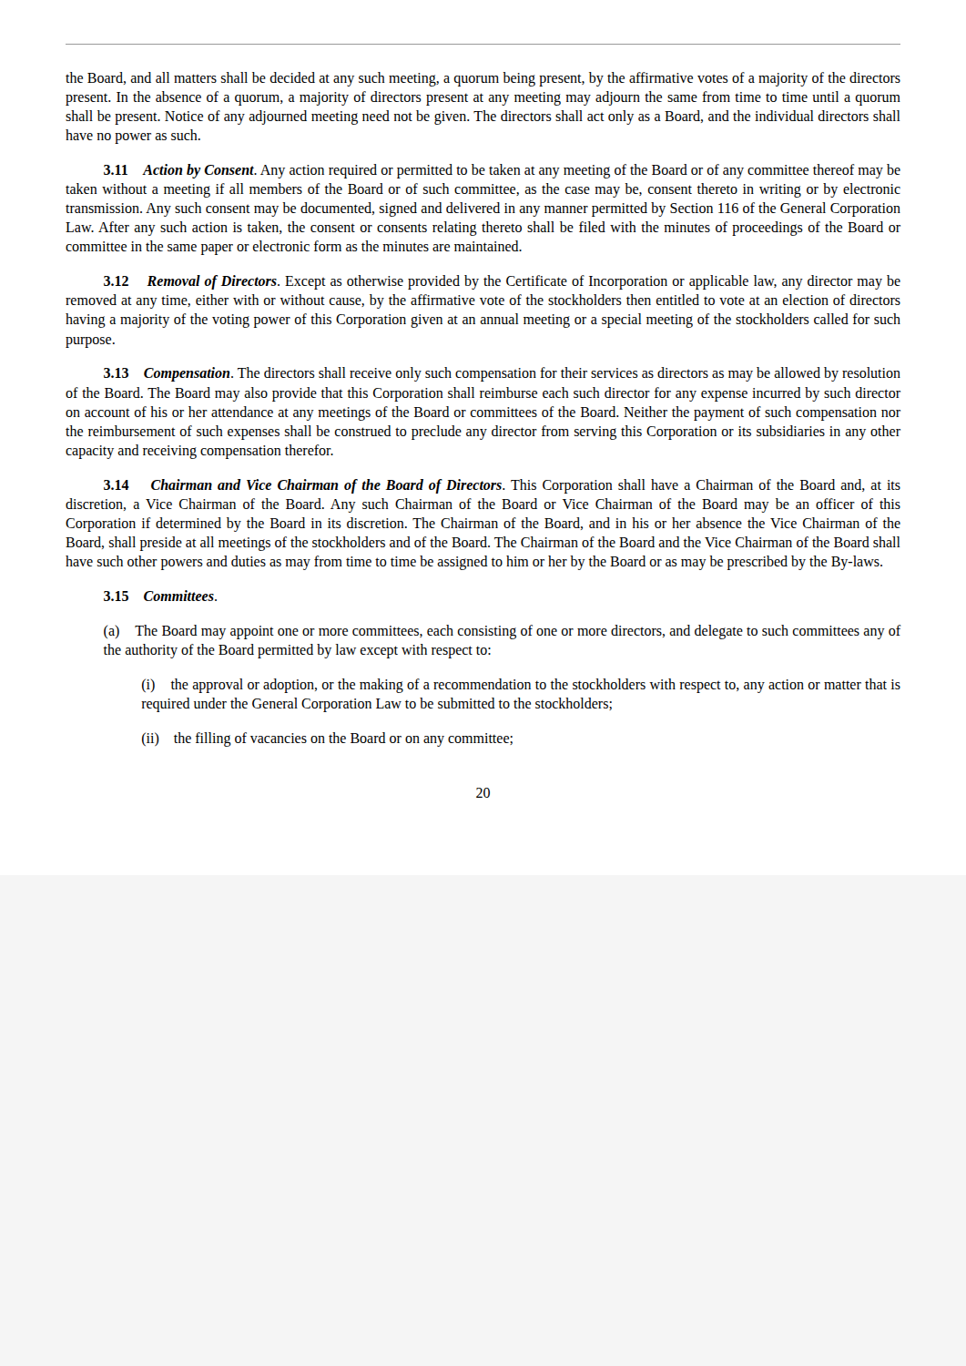the Board, and all matters shall be decided at any such meeting, a quorum being present, by the affirmative votes of a majority of the directors present. In the absence of a quorum, a majority of directors present at any meeting may adjourn the same from time to time until a quorum shall be present. Notice of any adjourned meeting need not be given. The directors shall act only as a Board, and the individual directors shall have no power as such.
3.11 Action by Consent. Any action required or permitted to be taken at any meeting of the Board or of any committee thereof may be taken without a meeting if all members of the Board or of such committee, as the case may be, consent thereto in writing or by electronic transmission. Any such consent may be documented, signed and delivered in any manner permitted by Section 116 of the General Corporation Law. After any such action is taken, the consent or consents relating thereto shall be filed with the minutes of proceedings of the Board or committee in the same paper or electronic form as the minutes are maintained.
3.12 Removal of Directors. Except as otherwise provided by the Certificate of Incorporation or applicable law, any director may be removed at any time, either with or without cause, by the affirmative vote of the stockholders then entitled to vote at an election of directors having a majority of the voting power of this Corporation given at an annual meeting or a special meeting of the stockholders called for such purpose.
3.13 Compensation. The directors shall receive only such compensation for their services as directors as may be allowed by resolution of the Board. The Board may also provide that this Corporation shall reimburse each such director for any expense incurred by such director on account of his or her attendance at any meetings of the Board or committees of the Board. Neither the payment of such compensation nor the reimbursement of such expenses shall be construed to preclude any director from serving this Corporation or its subsidiaries in any other capacity and receiving compensation therefor.
3.14 Chairman and Vice Chairman of the Board of Directors. This Corporation shall have a Chairman of the Board and, at its discretion, a Vice Chairman of the Board. Any such Chairman of the Board or Vice Chairman of the Board may be an officer of this Corporation if determined by the Board in its discretion. The Chairman of the Board, and in his or her absence the Vice Chairman of the Board, shall preside at all meetings of the stockholders and of the Board. The Chairman of the Board and the Vice Chairman of the Board shall have such other powers and duties as may from time to time be assigned to him or her by the Board or as may be prescribed by the By-laws.
3.15 Committees.
(a) The Board may appoint one or more committees, each consisting of one or more directors, and delegate to such committees any of the authority of the Board permitted by law except with respect to:
(i) the approval or adoption, or the making of a recommendation to the stockholders with respect to, any action or matter that is required under the General Corporation Law to be submitted to the stockholders;
(ii) the filling of vacancies on the Board or on any committee;
20